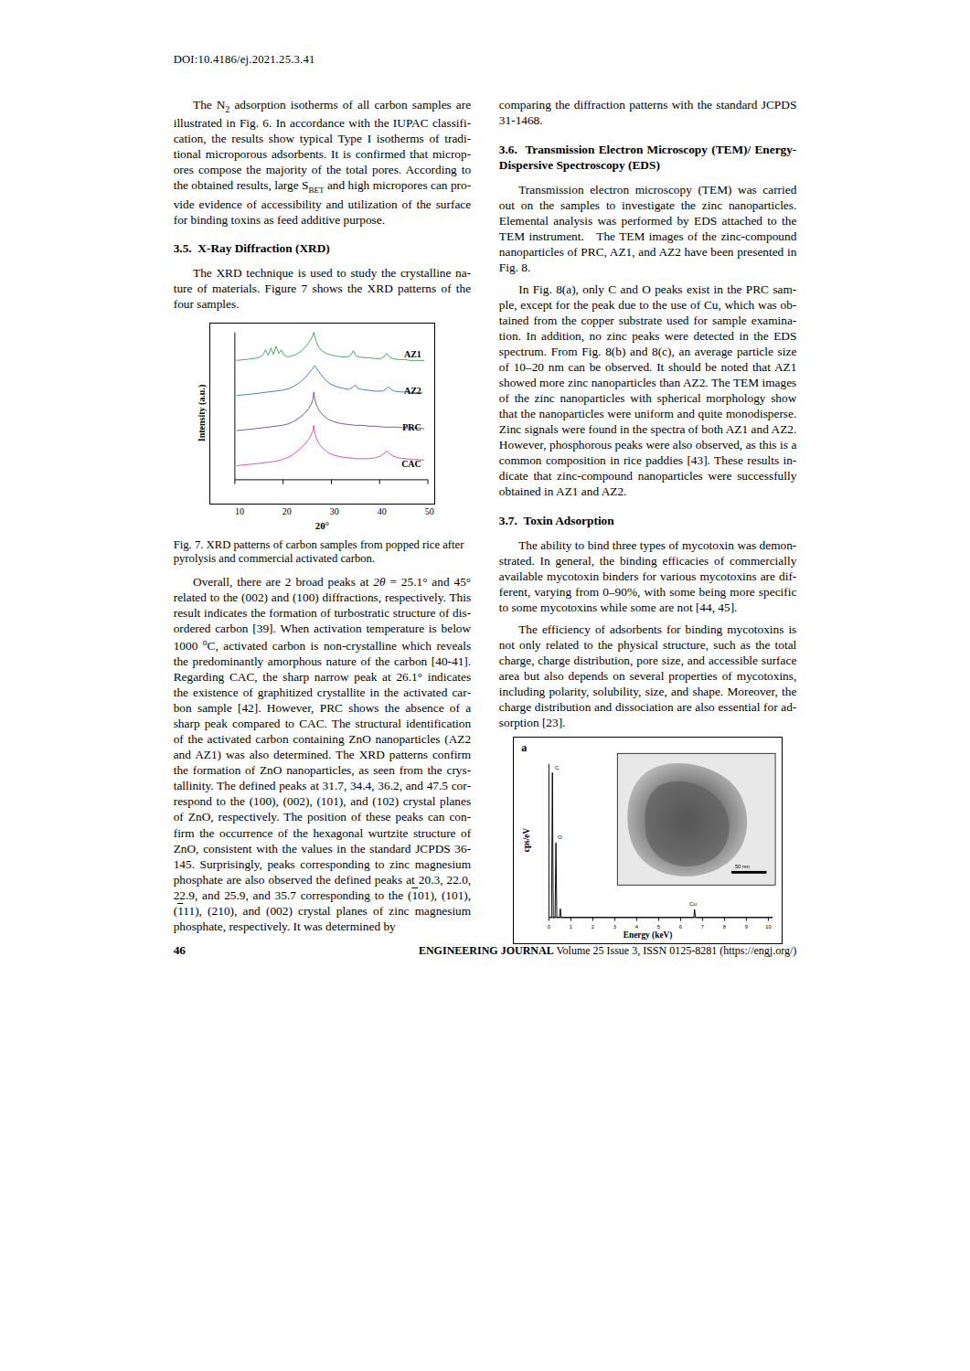DOI:10.4186/ej.2021.25.3.41
The N2 adsorption isotherms of all carbon samples are illustrated in Fig. 6. In accordance with the IUPAC classification, the results show typical Type I isotherms of traditional microporous adsorbents. It is confirmed that micropores compose the majority of the total pores. According to the obtained results, large SBET and high micropores can provide evidence of accessibility and utilization of the surface for binding toxins as feed additive purpose.
3.5. X-Ray Diffraction (XRD)
The XRD technique is used to study the crystalline nature of materials. Figure 7 shows the XRD patterns of the four samples.
Intensity (a.u.)
AZ1
AZ2
PRC
CAC
1020304050
2θ°
Fig. 7. XRD patterns of carbon samples from popped rice after pyrolysis and commercial activated carbon.
Overall, there are 2 broad peaks at 2θ = 25.1° and 45° related to the (002) and (100) diffractions, respectively. This result indicates the formation of turbostratic structure of disordered carbon [39]. When activation temperature is below 1000 oC, activated carbon is non-crystalline which reveals the predominantly amorphous nature of the carbon [40-41]. Regarding CAC, the sharp narrow peak at 26.1° indicates the existence of graphitized crystallite in the activated carbon sample [42]. However, PRC shows the absence of a sharp peak compared to CAC. The structural identification of the activated carbon containing ZnO nanoparticles (AZ2 and AZ1) was also determined. The XRD patterns confirm the formation of ZnO nanoparticles, as seen from the crystallinity. The defined peaks at 31.7, 34.4, 36.2, and 47.5 correspond to the (100), (002), (101), and (102) crystal planes of ZnO, respectively. The position of these peaks can confirm the occurrence of the hexagonal wurtzite structure of ZnO, consistent with the values in the standard JCPDS 36-145. Surprisingly, peaks corresponding to zinc magnesium phosphate are also observed the defined peaks at 20.3, 22.0, 22.9, and 25.9, and 35.7 corresponding to the (101), (101), (111), (210), and (002) crystal planes of zinc magnesium phosphate, respectively. It was determined by
comparing the diffraction patterns with the standard JCPDS 31-1468.
3.6. Transmission Electron Microscopy (TEM)/ Energy-Dispersive Spectroscopy (EDS)
Transmission electron microscopy (TEM) was carried out on the samples to investigate the zinc nanoparticles. Elemental analysis was performed by EDS attached to the TEM instrument. The TEM images of the zinc-compound nanoparticles of PRC, AZ1, and AZ2 have been presented in Fig. 8.
In Fig. 8(a), only C and O peaks exist in the PRC sample, except for the peak due to the use of Cu, which was obtained from the copper substrate used for sample examination. In addition, no zinc peaks were detected in the EDS spectrum. From Fig. 8(b) and 8(c), an average particle size of 10–20 nm can be observed. It should be noted that AZ1 showed more zinc nanoparticles than AZ2. The TEM images of the zinc nanoparticles with spherical morphology show that the nanoparticles were uniform and quite monodisperse. Zinc signals were found in the spectra of both AZ1 and AZ2. However, phosphorous peaks were also observed, as this is a common composition in rice paddies [43]. These results indicate that zinc-compound nanoparticles were successfully obtained in AZ1 and AZ2.
3.7. Toxin Adsorption
The ability to bind three types of mycotoxin was demonstrated. In general, the binding efficacies of commercially available mycotoxin binders for various mycotoxins are different, varying from 0–90%, with some being more specific to some mycotoxins while some are not [44, 45].
The efficiency of adsorbents for binding mycotoxins is not only related to the physical structure, such as the total charge, charge distribution, pore size, and accessible surface area but also depends on several properties of mycotoxins, including polarity, solubility, size, and shape. Moreover, the charge distribution and dissociation are also essential for adsorption [23].
a
50 nm 0 1 2 3 4 5 6 7 8 9 10 C O Cu
cps/eV
Energy (keV)
46
ENGINEERING JOURNAL Volume 25 Issue 3, ISSN 0125-8281 (https://engj.org/)